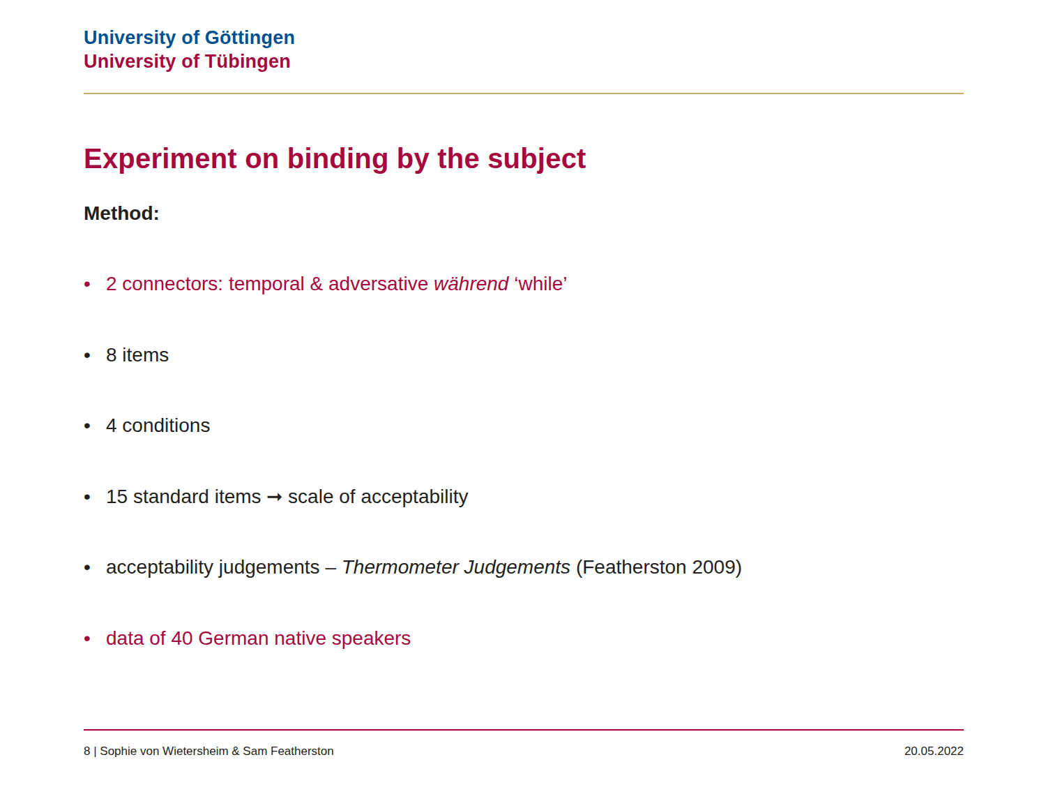University of Göttingen
University of Tübingen
Experiment on binding by the subject
Method:
2 connectors: temporal & adversative während ‘while’
8 items
4 conditions
15 standard items ➞ scale of acceptability
acceptability judgements – Thermometer Judgements (Featherston 2009)
data of 40 German native speakers
8 | Sophie von Wietersheim & Sam Featherston 20.05.2022